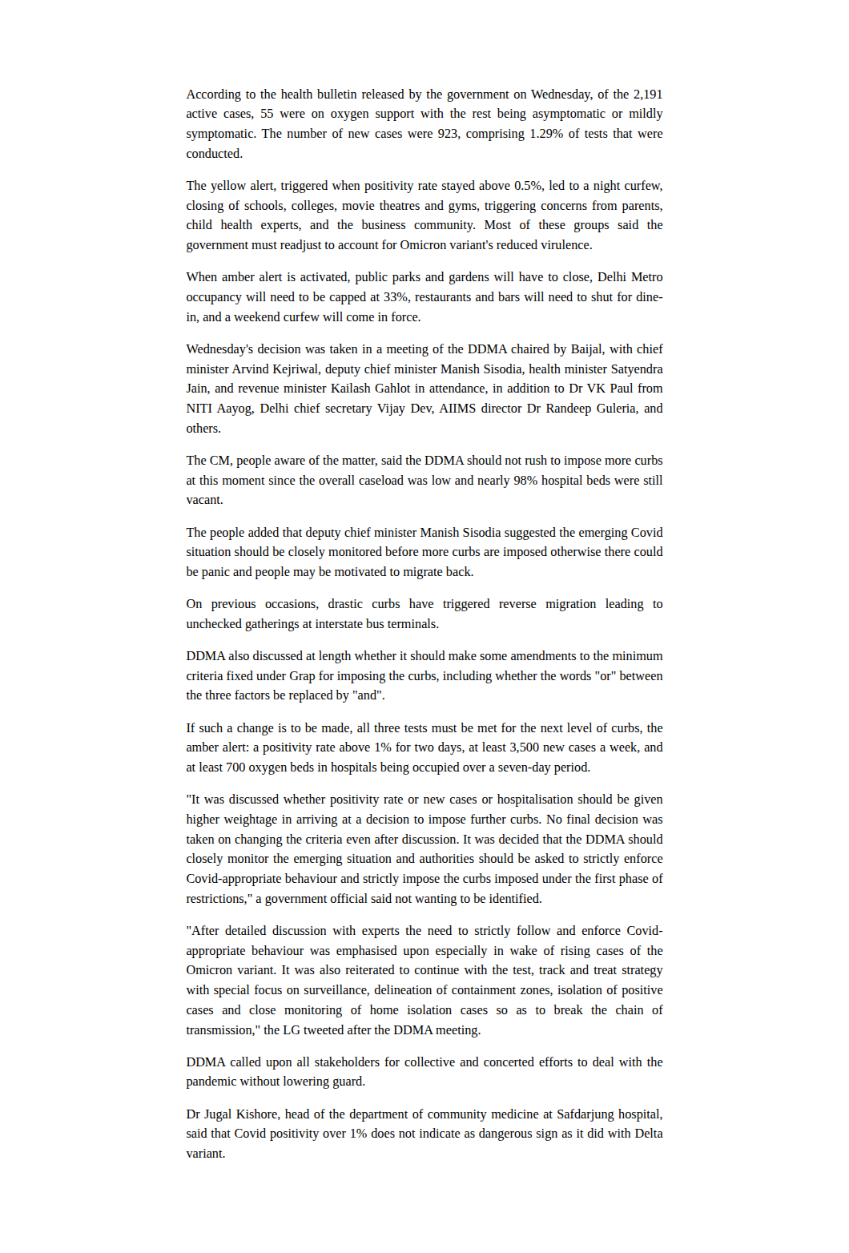According to the health bulletin released by the government on Wednesday, of the 2,191 active cases, 55 were on oxygen support with the rest being asymptomatic or mildly symptomatic. The number of new cases were 923, comprising 1.29% of tests that were conducted.
The yellow alert, triggered when positivity rate stayed above 0.5%, led to a night curfew, closing of schools, colleges, movie theatres and gyms, triggering concerns from parents, child health experts, and the business community. Most of these groups said the government must readjust to account for Omicron variant's reduced virulence.
When amber alert is activated, public parks and gardens will have to close, Delhi Metro occupancy will need to be capped at 33%, restaurants and bars will need to shut for dine-in, and a weekend curfew will come in force.
Wednesday's decision was taken in a meeting of the DDMA chaired by Baijal, with chief minister Arvind Kejriwal, deputy chief minister Manish Sisodia, health minister Satyendra Jain, and revenue minister Kailash Gahlot in attendance, in addition to Dr VK Paul from NITI Aayog, Delhi chief secretary Vijay Dev, AIIMS director Dr Randeep Guleria, and others.
The CM, people aware of the matter, said the DDMA should not rush to impose more curbs at this moment since the overall caseload was low and nearly 98% hospital beds were still vacant.
The people added that deputy chief minister Manish Sisodia suggested the emerging Covid situation should be closely monitored before more curbs are imposed otherwise there could be panic and people may be motivated to migrate back.
On previous occasions, drastic curbs have triggered reverse migration leading to unchecked gatherings at interstate bus terminals.
DDMA also discussed at length whether it should make some amendments to the minimum criteria fixed under Grap for imposing the curbs, including whether the words "or" between the three factors be replaced by "and".
If such a change is to be made, all three tests must be met for the next level of curbs, the amber alert: a positivity rate above 1% for two days, at least 3,500 new cases a week, and at least 700 oxygen beds in hospitals being occupied over a seven-day period.
"It was discussed whether positivity rate or new cases or hospitalisation should be given higher weightage in arriving at a decision to impose further curbs. No final decision was taken on changing the criteria even after discussion. It was decided that the DDMA should closely monitor the emerging situation and authorities should be asked to strictly enforce Covid-appropriate behaviour and strictly impose the curbs imposed under the first phase of restrictions," a government official said not wanting to be identified.
"After detailed discussion with experts the need to strictly follow and enforce Covid-appropriate behaviour was emphasised upon especially in wake of rising cases of the Omicron variant. It was also reiterated to continue with the test, track and treat strategy with special focus on surveillance, delineation of containment zones, isolation of positive cases and close monitoring of home isolation cases so as to break the chain of transmission," the LG tweeted after the DDMA meeting.
DDMA called upon all stakeholders for collective and concerted efforts to deal with the pandemic without lowering guard.
Dr Jugal Kishore, head of the department of community medicine at Safdarjung hospital, said that Covid positivity over 1% does not indicate as dangerous sign as it did with Delta variant.